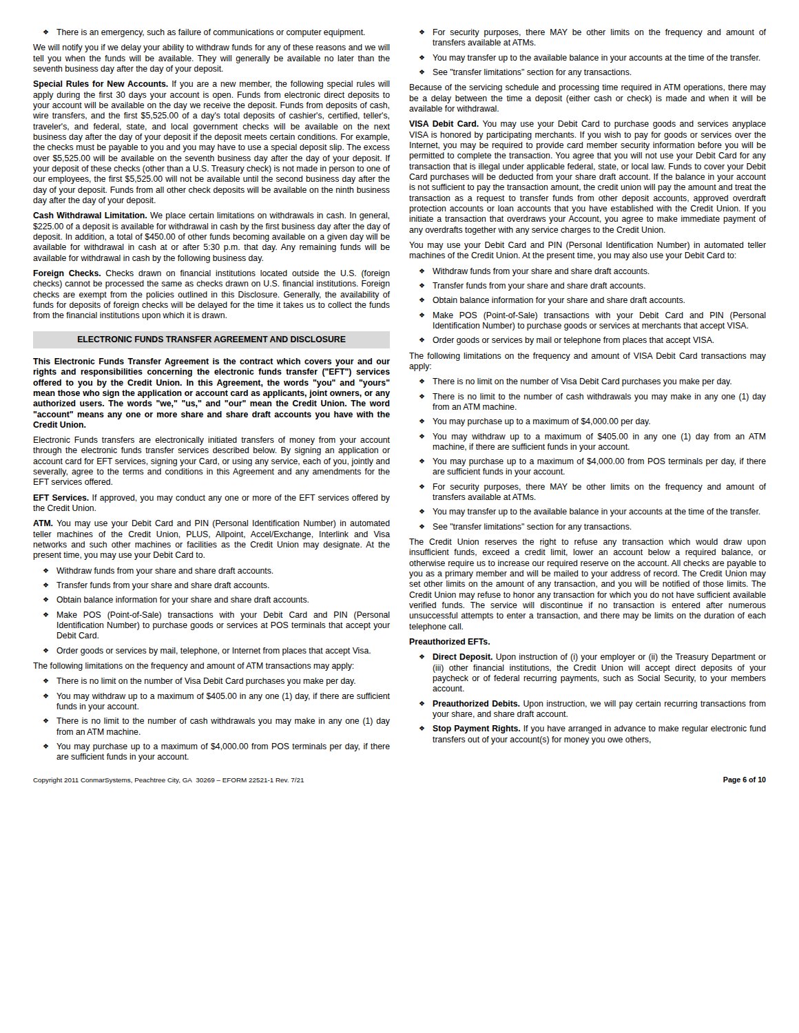There is an emergency, such as failure of communications or computer equipment.
We will notify you if we delay your ability to withdraw funds for any of these reasons and we will tell you when the funds will be available. They will generally be available no later than the seventh business day after the day of your deposit.
Special Rules for New Accounts. If you are a new member, the following special rules will apply during the first 30 days your account is open. Funds from electronic direct deposits to your account will be available on the day we receive the deposit. Funds from deposits of cash, wire transfers, and the first $5,525.00 of a day's total deposits of cashier's, certified, teller's, traveler's, and federal, state, and local government checks will be available on the next business day after the day of your deposit if the deposit meets certain conditions. For example, the checks must be payable to you and you may have to use a special deposit slip. The excess over $5,525.00 will be available on the seventh business day after the day of your deposit. If your deposit of these checks (other than a U.S. Treasury check) is not made in person to one of our employees, the first $5,525.00 will not be available until the second business day after the day of your deposit. Funds from all other check deposits will be available on the ninth business day after the day of your deposit.
Cash Withdrawal Limitation. We place certain limitations on withdrawals in cash. In general, $225.00 of a deposit is available for withdrawal in cash by the first business day after the day of deposit. In addition, a total of $450.00 of other funds becoming available on a given day will be available for withdrawal in cash at or after 5:30 p.m. that day. Any remaining funds will be available for withdrawal in cash by the following business day.
Foreign Checks. Checks drawn on financial institutions located outside the U.S. (foreign checks) cannot be processed the same as checks drawn on U.S. financial institutions. Foreign checks are exempt from the policies outlined in this Disclosure. Generally, the availability of funds for deposits of foreign checks will be delayed for the time it takes us to collect the funds from the financial institutions upon which it is drawn.
ELECTRONIC FUNDS TRANSFER AGREEMENT AND DISCLOSURE
This Electronic Funds Transfer Agreement is the contract which covers your and our rights and responsibilities concerning the electronic funds transfer ("EFT") services offered to you by the Credit Union. In this Agreement, the words "you" and "yours" mean those who sign the application or account card as applicants, joint owners, or any authorized users. The words "we," "us," and "our" mean the Credit Union. The word "account" means any one or more share and share draft accounts you have with the Credit Union.
Electronic Funds transfers are electronically initiated transfers of money from your account through the electronic funds transfer services described below. By signing an application or account card for EFT services, signing your Card, or using any service, each of you, jointly and severally, agree to the terms and conditions in this Agreement and any amendments for the EFT services offered.
EFT Services. If approved, you may conduct any one or more of the EFT services offered by the Credit Union.
ATM. You may use your Debit Card and PIN (Personal Identification Number) in automated teller machines of the Credit Union, PLUS, Allpoint, Accel/Exchange, Interlink and Visa networks and such other machines or facilities as the Credit Union may designate. At the present time, you may use your Debit Card to.
Withdraw funds from your share and share draft accounts.
Transfer funds from your share and share draft accounts.
Obtain balance information for your share and share draft accounts.
Make POS (Point-of-Sale) transactions with your Debit Card and PIN (Personal Identification Number) to purchase goods or services at POS terminals that accept your Debit Card.
Order goods or services by mail, telephone, or Internet from places that accept Visa.
The following limitations on the frequency and amount of ATM transactions may apply:
There is no limit on the number of Visa Debit Card purchases you make per day.
You may withdraw up to a maximum of $405.00 in any one (1) day, if there are sufficient funds in your account.
There is no limit to the number of cash withdrawals you may make in any one (1) day from an ATM machine.
You may purchase up to a maximum of $4,000.00 from POS terminals per day, if there are sufficient funds in your account.
For security purposes, there MAY be other limits on the frequency and amount of transfers available at ATMs.
You may transfer up to the available balance in your accounts at the time of the transfer.
See "transfer limitations" section for any transactions.
Because of the servicing schedule and processing time required in ATM operations, there may be a delay between the time a deposit (either cash or check) is made and when it will be available for withdrawal.
VISA Debit Card. You may use your Debit Card to purchase goods and services anyplace VISA is honored by participating merchants. If you wish to pay for goods or services over the Internet, you may be required to provide card member security information before you will be permitted to complete the transaction. You agree that you will not use your Debit Card for any transaction that is illegal under applicable federal, state, or local law. Funds to cover your Debit Card purchases will be deducted from your share draft account. If the balance in your account is not sufficient to pay the transaction amount, the credit union will pay the amount and treat the transaction as a request to transfer funds from other deposit accounts, approved overdraft protection accounts or loan accounts that you have established with the Credit Union. If you initiate a transaction that overdraws your Account, you agree to make immediate payment of any overdrafts together with any service charges to the Credit Union.
You may use your Debit Card and PIN (Personal Identification Number) in automated teller machines of the Credit Union. At the present time, you may also use your Debit Card to:
Withdraw funds from your share and share draft accounts.
Transfer funds from your share and share draft accounts.
Obtain balance information for your share and share draft accounts.
Make POS (Point-of-Sale) transactions with your Debit Card and PIN (Personal Identification Number) to purchase goods or services at merchants that accept VISA.
Order goods or services by mail or telephone from places that accept VISA.
The following limitations on the frequency and amount of VISA Debit Card transactions may apply:
There is no limit on the number of Visa Debit Card purchases you make per day.
There is no limit to the number of cash withdrawals you may make in any one (1) day from an ATM machine.
You may purchase up to a maximum of $4,000.00 per day.
You may withdraw up to a maximum of $405.00 in any one (1) day from an ATM machine, if there are sufficient funds in your account.
You may purchase up to a maximum of $4,000.00 from POS terminals per day, if there are sufficient funds in your account.
For security purposes, there MAY be other limits on the frequency and amount of transfers available at ATMs.
You may transfer up to the available balance in your accounts at the time of the transfer.
See "transfer limitations" section for any transactions.
The Credit Union reserves the right to refuse any transaction which would draw upon insufficient funds, exceed a credit limit, lower an account below a required balance, or otherwise require us to increase our required reserve on the account. All checks are payable to you as a primary member and will be mailed to your address of record. The Credit Union may set other limits on the amount of any transaction, and you will be notified of those limits. The Credit Union may refuse to honor any transaction for which you do not have sufficient available verified funds. The service will discontinue if no transaction is entered after numerous unsuccessful attempts to enter a transaction, and there may be limits on the duration of each telephone call.
Preauthorized EFTs.
Direct Deposit. Upon instruction of (i) your employer or (ii) the Treasury Department or (iii) other financial institutions, the Credit Union will accept direct deposits of your paycheck or of federal recurring payments, such as Social Security, to your members account.
Preauthorized Debits. Upon instruction, we will pay certain recurring transactions from your share, and share draft account.
Stop Payment Rights. If you have arranged in advance to make regular electronic fund transfers out of your account(s) for money you owe others,
Copyright 2011 ConmarSystems, Peachtree City, GA 30269 – EFORM 22521-1 Rev. 7/21
Page 6 of 10